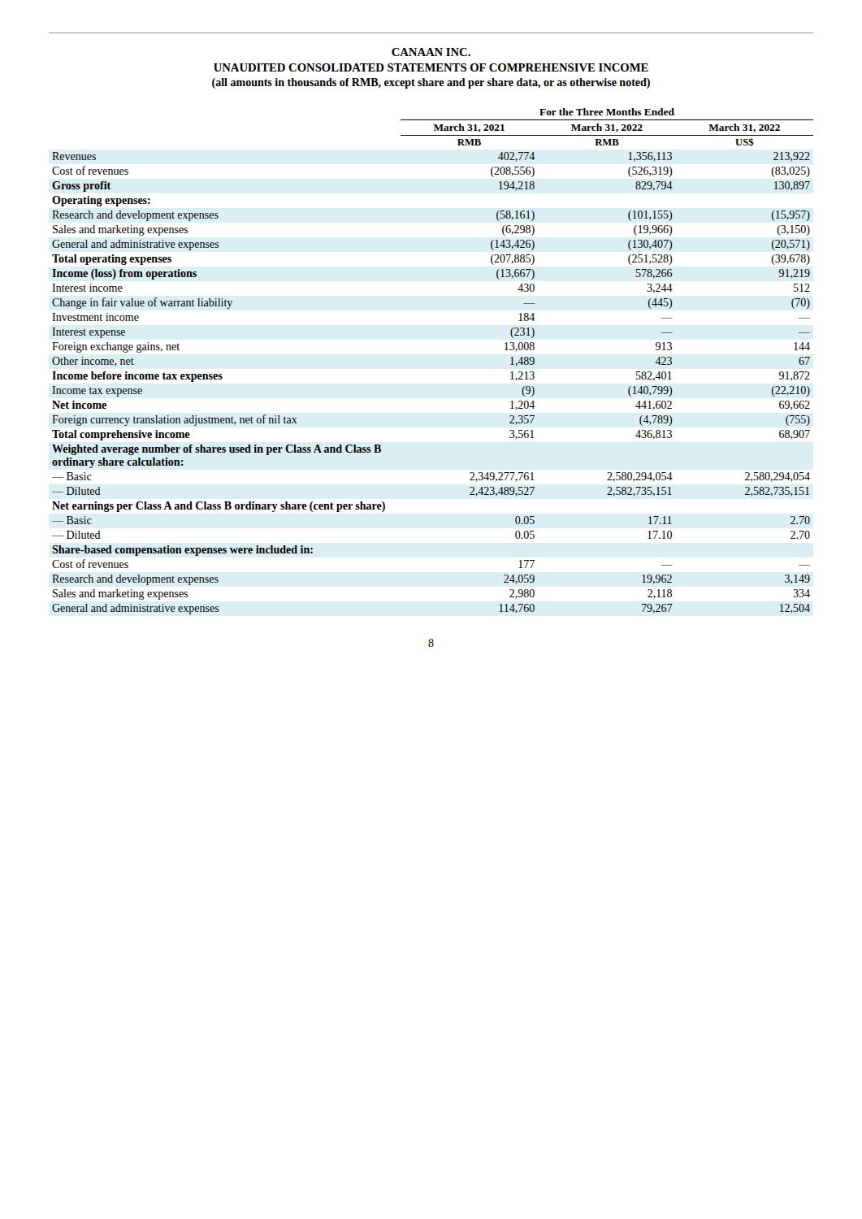CANAAN INC.
UNAUDITED CONSOLIDATED STATEMENTS OF COMPREHENSIVE INCOME
(all amounts in thousands of RMB, except share and per share data, or as otherwise noted)
| | For the Three Months Ended |
| --- | --- |
| | March 31, 2021 | March 31, 2022 | March 31, 2022 |
| | RMB | RMB | US$ |
| Revenues | 402,774 | 1,356,113 | 213,922 |
| Cost of revenues | (208,556) | (526,319) | (83,025) |
| Gross profit | 194,218 | 829,794 | 130,897 |
| Operating expenses: | | | |
| Research and development expenses | (58,161) | (101,155) | (15,957) |
| Sales and marketing expenses | (6,298) | (19,966) | (3,150) |
| General and administrative expenses | (143,426) | (130,407) | (20,571) |
| Total operating expenses | (207,885) | (251,528) | (39,678) |
| Income (loss) from operations | (13,667) | 578,266 | 91,219 |
| Interest income | 430 | 3,244 | 512 |
| Change in fair value of warrant liability | — | (445) | (70) |
| Investment income | 184 | — | — |
| Interest expense | (231) | — | — |
| Foreign exchange gains, net | 13,008 | 913 | 144 |
| Other income, net | 1,489 | 423 | 67 |
| Income before income tax expenses | 1,213 | 582,401 | 91,872 |
| Income tax expense | (9) | (140,799) | (22,210) |
| Net income | 1,204 | 441,602 | 69,662 |
| Foreign currency translation adjustment, net of nil tax | 2,357 | (4,789) | (755) |
| Total comprehensive income | 3,561 | 436,813 | 68,907 |
| Weighted average number of shares used in per Class A and Class B ordinary share calculation: | | | |
| — Basic | 2,349,277,761 | 2,580,294,054 | 2,580,294,054 |
| — Diluted | 2,423,489,527 | 2,582,735,151 | 2,582,735,151 |
| Net earnings per Class A and Class B ordinary share (cent per share) | | | |
| — Basic | 0.05 | 17.11 | 2.70 |
| — Diluted | 0.05 | 17.10 | 2.70 |
| Share-based compensation expenses were included in: | | | |
| Cost of revenues | 177 | — | — |
| Research and development expenses | 24,059 | 19,962 | 3,149 |
| Sales and marketing expenses | 2,980 | 2,118 | 334 |
| General and administrative expenses | 114,760 | 79,267 | 12,504 |
8